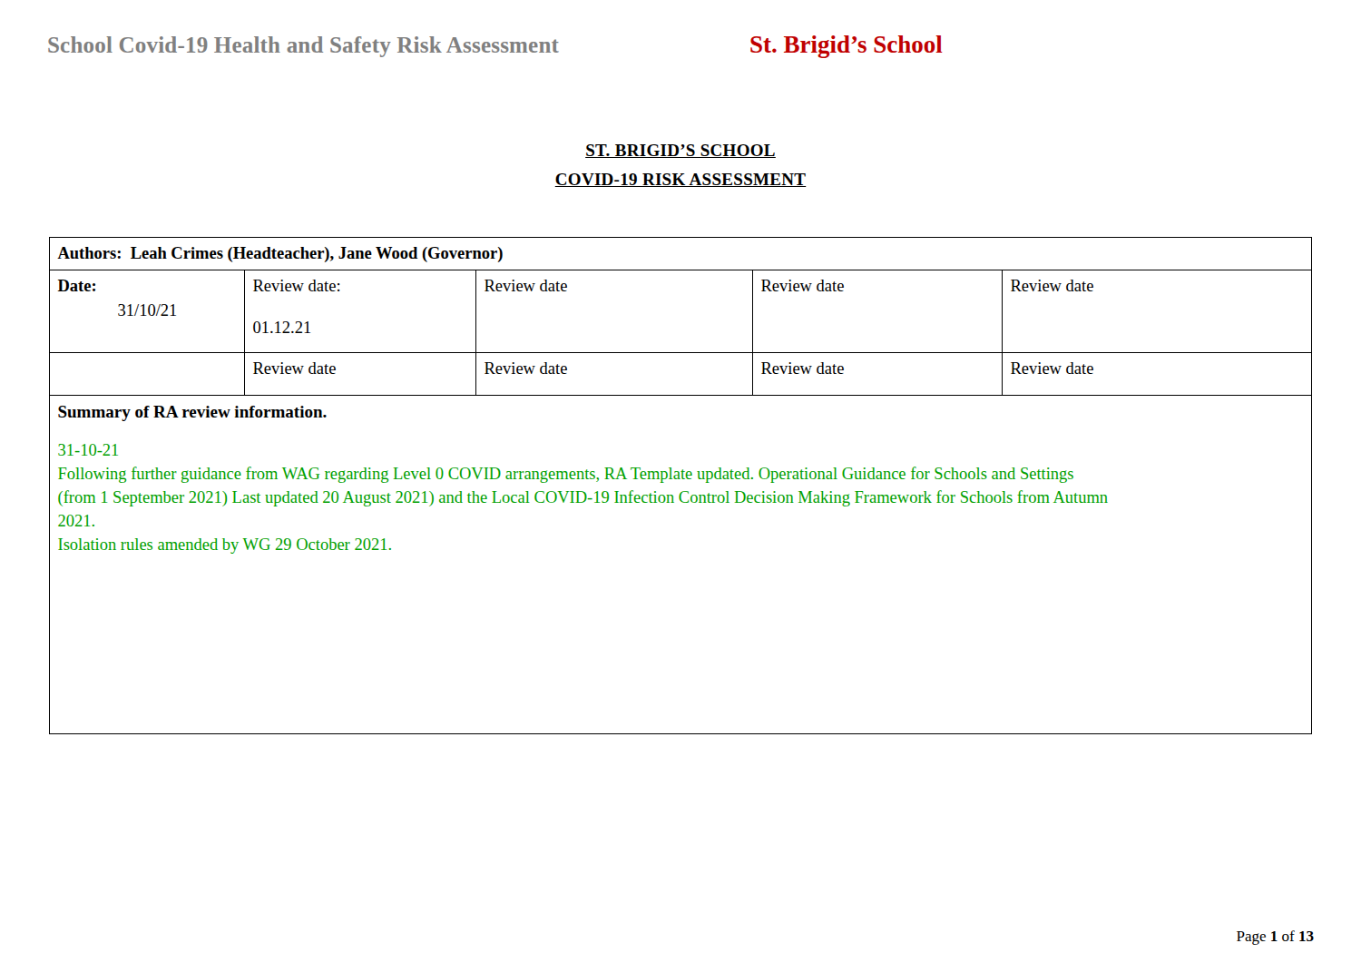School Covid-19 Health and Safety Risk Assessment
St. Brigid’s School
ST. BRIGID’S SCHOOL
COVID-19 RISK ASSESSMENT
| Authors: Leah Crimes (Headteacher), Jane Wood (Governor) |
| Date: 31/10/21 | Review date: 01.12.21 | Review date | Review date | Review date |
| | Review date | Review date | Review date | Review date |
| Summary of RA review information. 31-10-21 Following further guidance from WAG regarding Level 0 COVID arrangements, RA Template updated. Operational Guidance for Schools and Settings (from 1 September 2021) Last updated 20 August 2021) and the Local COVID-19 Infection Control Decision Making Framework for Schools from Autumn 2021. Isolation rules amended by WG 29 October 2021. |
Page 1 of 13